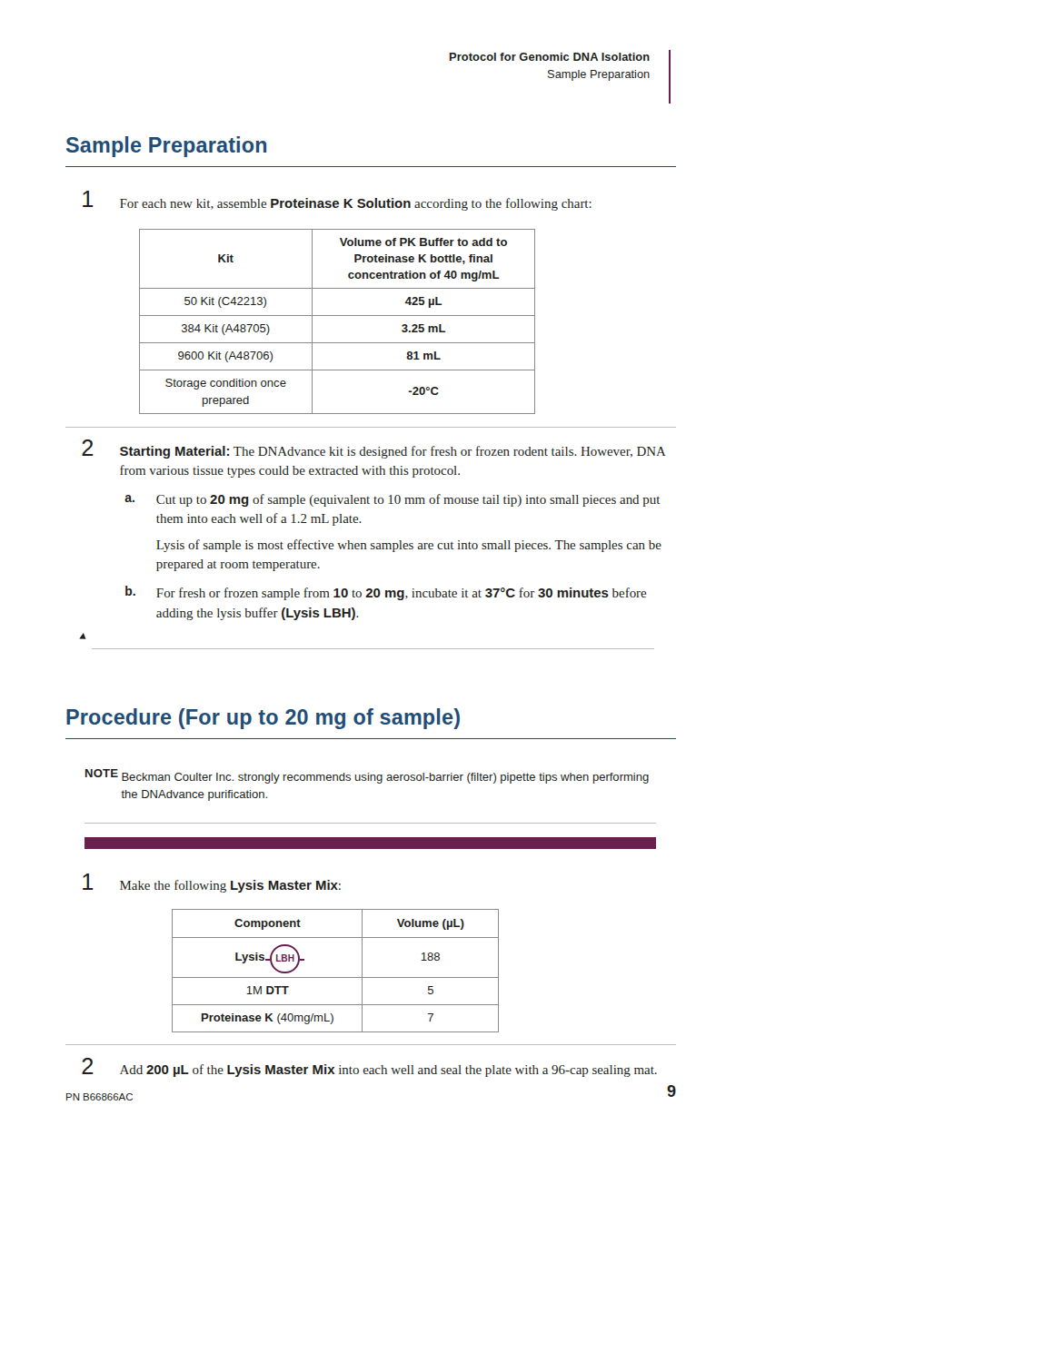Protocol for Genomic DNA Isolation
Sample Preparation
Sample Preparation
1
For each new kit, assemble Proteinase K Solution according to the following chart:
| Kit | Volume of PK Buffer to add to Proteinase K bottle, final concentration of 40 mg/mL |
| --- | --- |
| 50 Kit (C42213) | 425 µL |
| 384 Kit (A48705) | 3.25 mL |
| 9600 Kit (A48706) | 81 mL |
| Storage condition once prepared | -20°C |
2
Starting Material: The DNAdvance kit is designed for fresh or frozen rodent tails. However, DNA from various tissue types could be extracted with this protocol.
a. Cut up to 20 mg of sample (equivalent to 10 mm of mouse tail tip) into small pieces and put them into each well of a 1.2 mL plate.
Lysis of sample is most effective when samples are cut into small pieces. The samples can be prepared at room temperature.
b. For fresh or frozen sample from 10 to 20 mg, incubate it at 37°C for 30 minutes before adding the lysis buffer (Lysis LBH).
Procedure (For up to 20 mg of sample)
NOTE Beckman Coulter Inc. strongly recommends using aerosol-barrier (filter) pipette tips when performing the DNAdvance purification.
1
Make the following Lysis Master Mix:
| Component | Volume (µL) |
| --- | --- |
| Lysis LBH | 188 |
| 1M DTT | 5 |
| Proteinase K (40mg/mL) | 7 |
2
Add 200 µL of the Lysis Master Mix into each well and seal the plate with a 96-cap sealing mat.
PN B66866AC 9